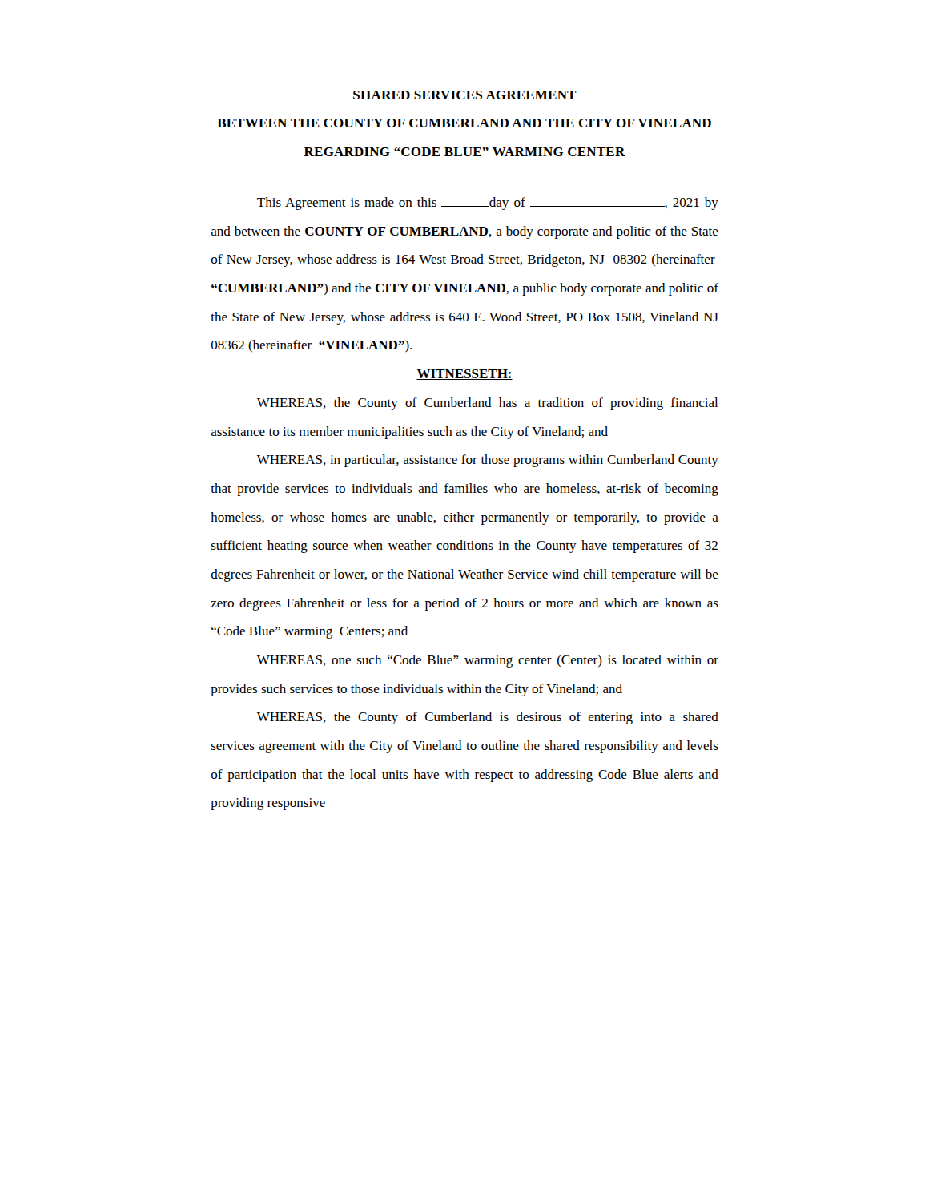Shared Services Agreement Between the County of Cumberland and the City of Vineland Regarding “Code Blue” Warming Center
This Agreement is made on this day of , 2021 by and between the COUNTY OF CUMBERLAND, a body corporate and politic of the State of New Jersey, whose address is 164 West Broad Street, Bridgeton, NJ 08302 (hereinafter “CUMBERLAND”) and the CITY OF VINELAND, a public body corporate and politic of the State of New Jersey, whose address is 640 E. Wood Street, PO Box 1508, Vineland NJ 08362 (hereinafter “VINELAND”).
WITNESSETH:
WHEREAS, the County of Cumberland has a tradition of providing financial assistance to its member municipalities such as the City of Vineland; and
WHEREAS, in particular, assistance for those programs within Cumberland County that provide services to individuals and families who are homeless, at-risk of becoming homeless, or whose homes are unable, either permanently or temporarily, to provide a sufficient heating source when weather conditions in the County have temperatures of 32 degrees Fahrenheit or lower, or the National Weather Service wind chill temperature will be zero degrees Fahrenheit or less for a period of 2 hours or more and which are known as “Code Blue” warming Centers; and
WHEREAS, one such “Code Blue” warming center (Center) is located within or provides such services to those individuals within the City of Vineland; and
WHEREAS, the County of Cumberland is desirous of entering into a shared services agreement with the City of Vineland to outline the shared responsibility and levels of participation that the local units have with respect to addressing Code Blue alerts and providing responsive